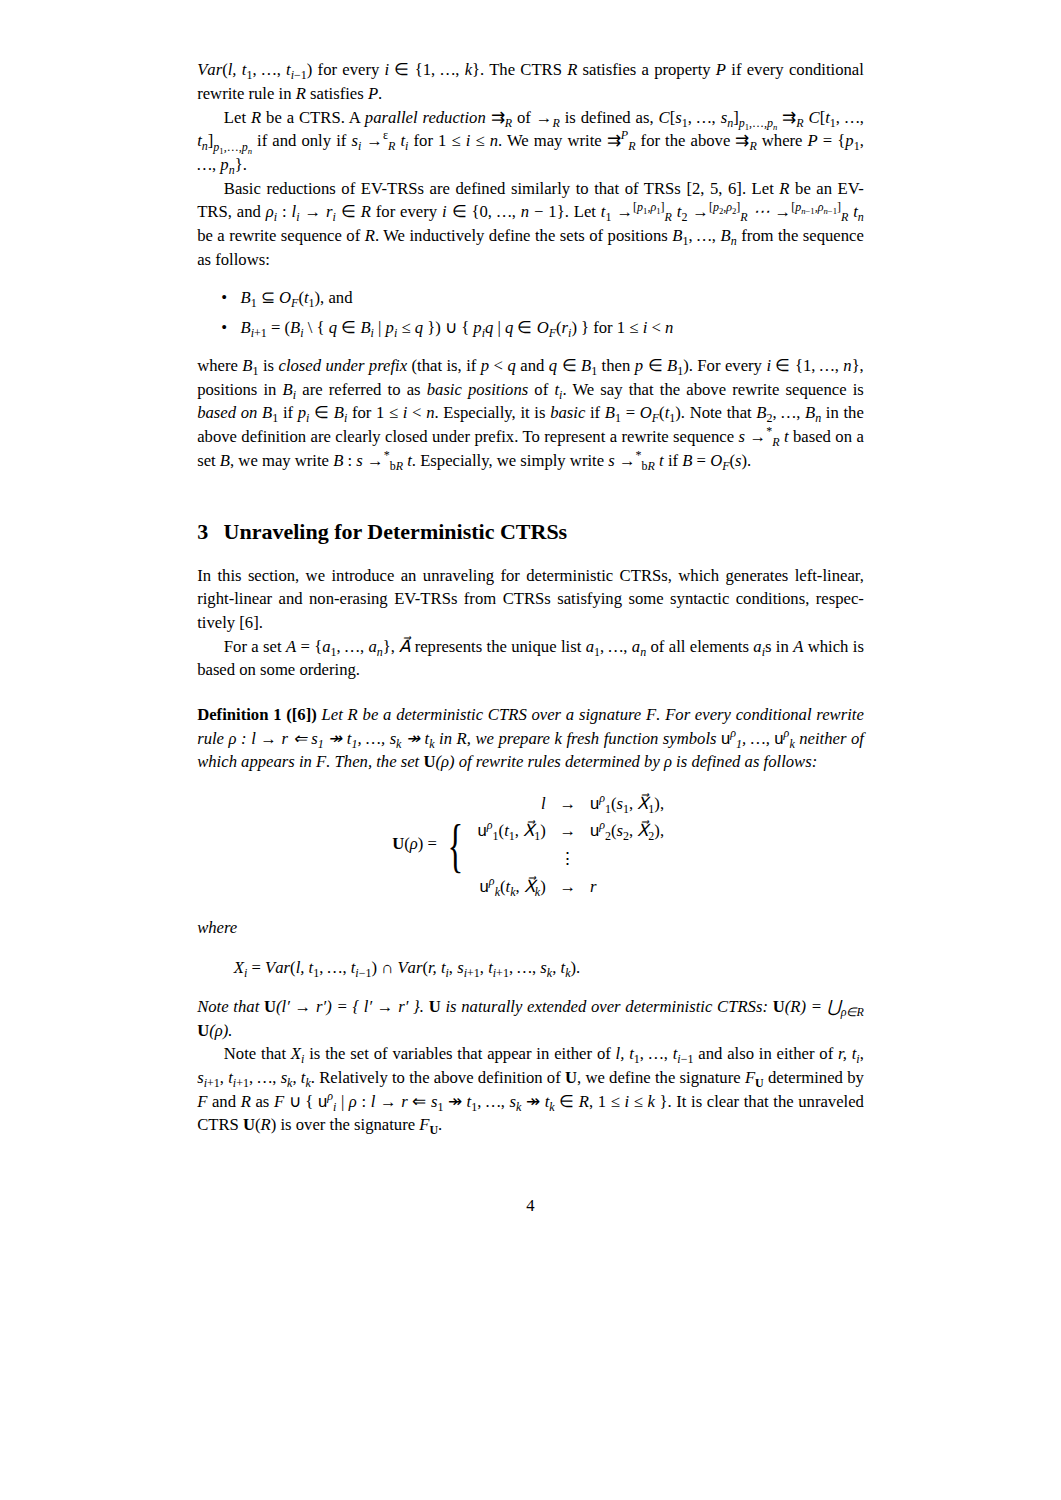Var(l, t1, …, ti−1) for every i ∈ {1, …, k}. The CTRS R satisfies a property P if every conditional rewrite rule in R satisfies P.
Let R be a CTRS. A parallel reduction ⇉R of →R is defined as, C[s1, …, sn]p1,…,pn ⇉R C[t1, …, tn]p1,…,pn if and only if si →εR ti for 1 ≤ i ≤ n. We may write ⇉PR for the above ⇉R where P = {p1, …, pn}.
Basic reductions of EV-TRSs are defined similarly to that of TRSs [2, 5, 6]. Let R be an EV-TRS, and ρi : li → ri ∈ R for every i ∈ {0, …, n − 1}. Let t1 →[p1,ρ1]R t2 →[p2,ρ2]R ⋯ →[pn−1,ρn−1]R tn be a rewrite sequence of R. We inductively define the sets of positions B1, …, Bn from the sequence as follows:
B1 ⊆ OF(t1), and
Bi+1 = (Bi \ { q ∈ Bi | pi ≤ q }) ∪ { piq | q ∈ OF(ri) } for 1 ≤ i < n
where B1 is closed under prefix (that is, if p < q and q ∈ B1 then p ∈ B1). For every i ∈ {1, …, n}, positions in Bi are referred to as basic positions of ti. We say that the above rewrite sequence is based on B1 if pi ∈ Bi for 1 ≤ i < n. Especially, it is basic if B1 = OF(t1). Note that B2, …, Bn in the above definition are clearly closed under prefix. To represent a rewrite sequence s →*R t based on a set B, we may write B : s →*bR t. Especially, we simply write s →*bR t if B = OF(s).
3 Unraveling for Deterministic CTRSs
In this section, we introduce an unraveling for deterministic CTRSs, which generates left-linear, right-linear and non-erasing EV-TRSs from CTRSs satisfying some syntactic conditions, respectively [6].
For a set A = {a1, …, an}, A⃗ represents the unique list a1, …, an of all elements ais in A which is based on some ordering.
Definition 1 ([6]) Let R be a deterministic CTRS over a signature F. For every conditional rewrite rule ρ : l → r ⇐ s1 ↠ t1, …, sk ↠ tk in R, we prepare k fresh function symbols uρ1, …, uρk neither of which appears in F. Then, the set U(ρ) of rewrite rules determined by ρ is defined as follows:
U(ρ) = {
| l | → | u ρ 1 ( s 1 , X⃗ 1 ), |
| u ρ 1 ( t 1 , X⃗ 1 ) | → | u ρ 2 ( s 2 , X⃗ 2 ), |
| | ⋮ | |
| u ρ k ( t k , X⃗ k ) | → | r |
where
Xi = Var(l, t1, …, ti−1) ∩ Var(r, ti, si+1, ti+1, …, sk, tk).
Note that U(l′ → r′) = { l′ → r′ }. U is naturally extended over deterministic CTRSs: U(R) = ⋃ρ∈R U(ρ).
Note that Xi is the set of variables that appear in either of l, t1, …, ti−1 and also in either of r, ti, si+1, ti+1, …, sk, tk. Relatively to the above definition of U, we define the signature FU determined by F and R as F ∪ { uρi | ρ : l → r ⇐ s1 ↠ t1, …, sk ↠ tk ∈ R, 1 ≤ i ≤ k }. It is clear that the unraveled CTRS U(R) is over the signature FU.
4